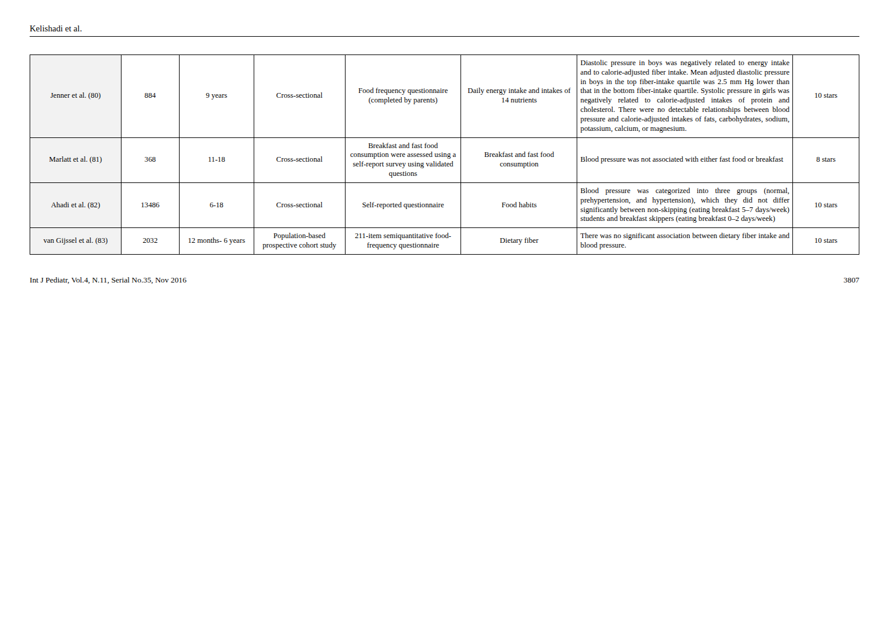Kelishadi et al.
| Jenner et al. (80) | 884 | 9 years | Cross-sectional | Food frequency questionnaire (completed by parents) | Daily energy intake and intakes of 14 nutrients | Diastolic pressure in boys was negatively related to energy intake and to calorie-adjusted fiber intake. Mean adjusted diastolic pressure in boys in the top fiber-intake quartile was 2.5 mm Hg lower than that in the bottom fiber-intake quartile. Systolic pressure in girls was negatively related to calorie-adjusted intakes of protein and cholesterol. There were no detectable relationships between blood pressure and calorie-adjusted intakes of fats, carbohydrates, sodium, potassium, calcium, or magnesium. | 10 stars |
| Marlatt et al. (81) | 368 | 11-18 | Cross-sectional | Breakfast and fast food consumption were assessed using a self-report survey using validated questions | Breakfast and fast food consumption | Blood pressure was not associated with either fast food or breakfast | 8 stars |
| Ahadi et al. (82) | 13486 | 6-18 | Cross-sectional | Self-reported questionnaire | Food habits | Blood pressure was categorized into three groups (normal, prehypertension, and hypertension), which they did not differ significantly between non-skipping (eating breakfast 5–7 days/week) students and breakfast skippers (eating breakfast 0–2 days/week) | 10 stars |
| van Gijssel et al. (83) | 2032 | 12 months- 6 years | Population-based prospective cohort study | 211-item semiquantitative food-frequency questionnaire | Dietary fiber | There was no significant association between dietary fiber intake and blood pressure. | 10 stars |
Int J Pediatr, Vol.4, N.11, Serial No.35, Nov 2016 3807